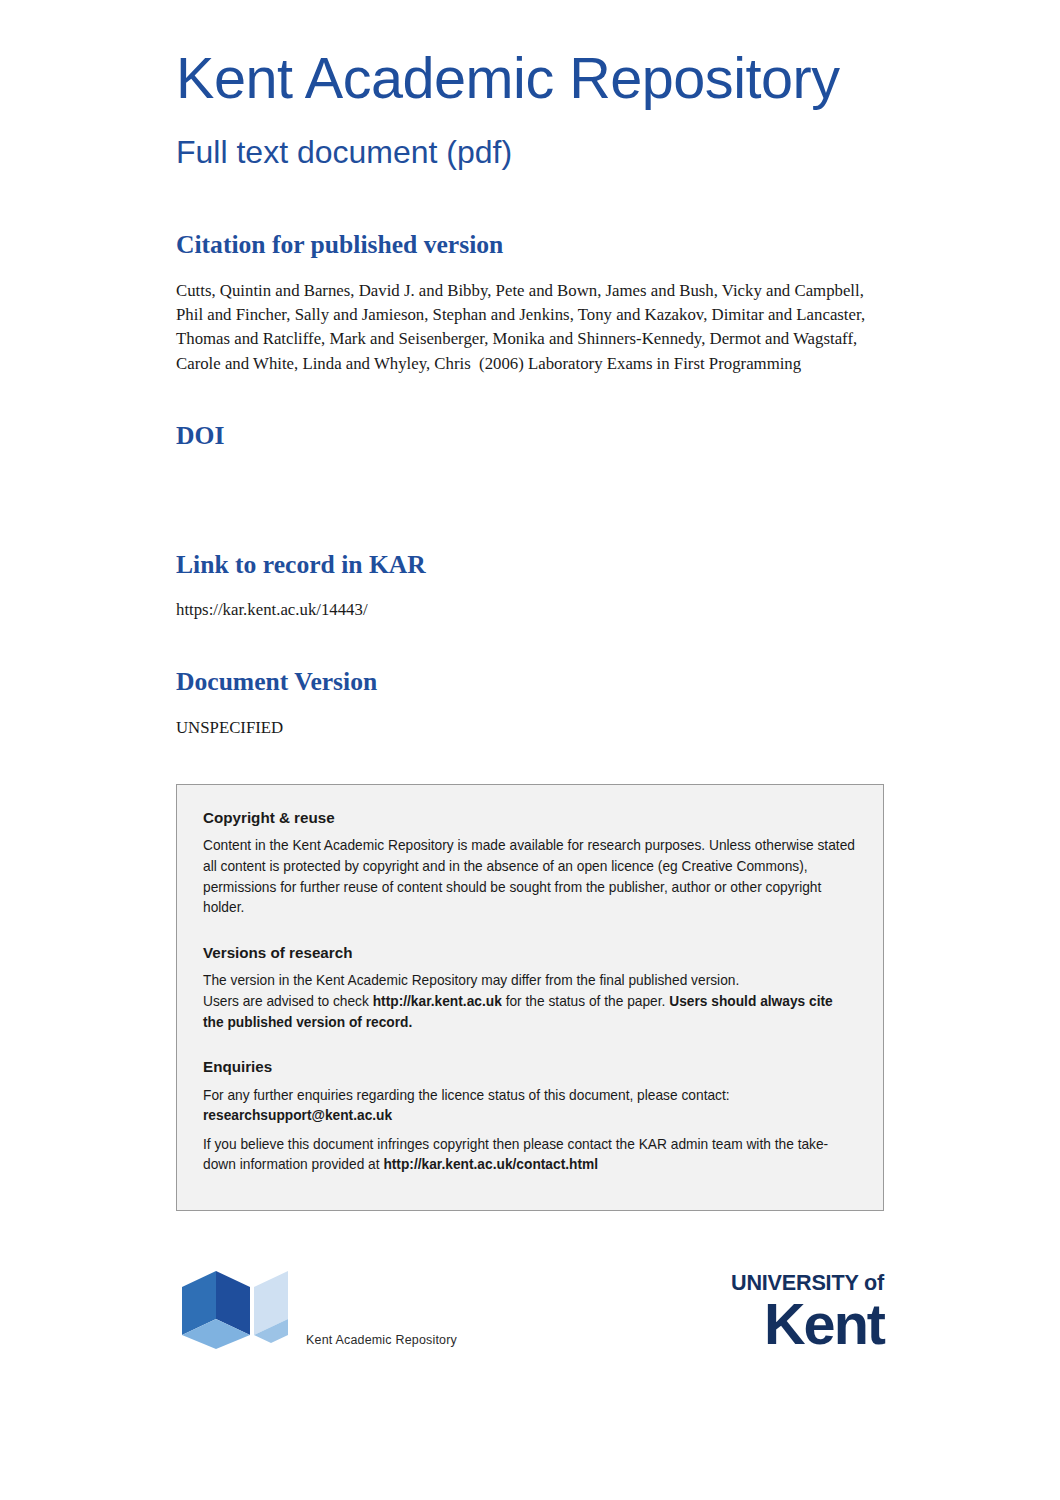Kent Academic Repository
Full text document (pdf)
Citation for published version
Cutts, Quintin and Barnes, David J. and Bibby, Pete and Bown, James and Bush, Vicky and Campbell, Phil and Fincher, Sally and Jamieson, Stephan and Jenkins, Tony and Kazakov, Dimitar and Lancaster, Thomas and Ratcliffe, Mark and Seisenberger, Monika and Shinners-Kennedy, Dermot and Wagstaff, Carole and White, Linda and Whyley, Chris (2006) Laboratory Exams in First Programming
DOI
Link to record in KAR
https://kar.kent.ac.uk/14443/
Document Version
UNSPECIFIED
Copyright & reuse
Content in the Kent Academic Repository is made available for research purposes. Unless otherwise stated all content is protected by copyright and in the absence of an open licence (eg Creative Commons), permissions for further reuse of content should be sought from the publisher, author or other copyright holder.
Versions of research
The version in the Kent Academic Repository may differ from the final published version.
Users are advised to check http://kar.kent.ac.uk for the status of the paper. Users should always cite the published version of record.
Enquiries
For any further enquiries regarding the licence status of this document, please contact:
researchsupport@kent.ac.uk
If you believe this document infringes copyright then please contact the KAR admin team with the take-down information provided at http://kar.kent.ac.uk/contact.html
Kent Academic Repository
UNIVERSITY of Kent